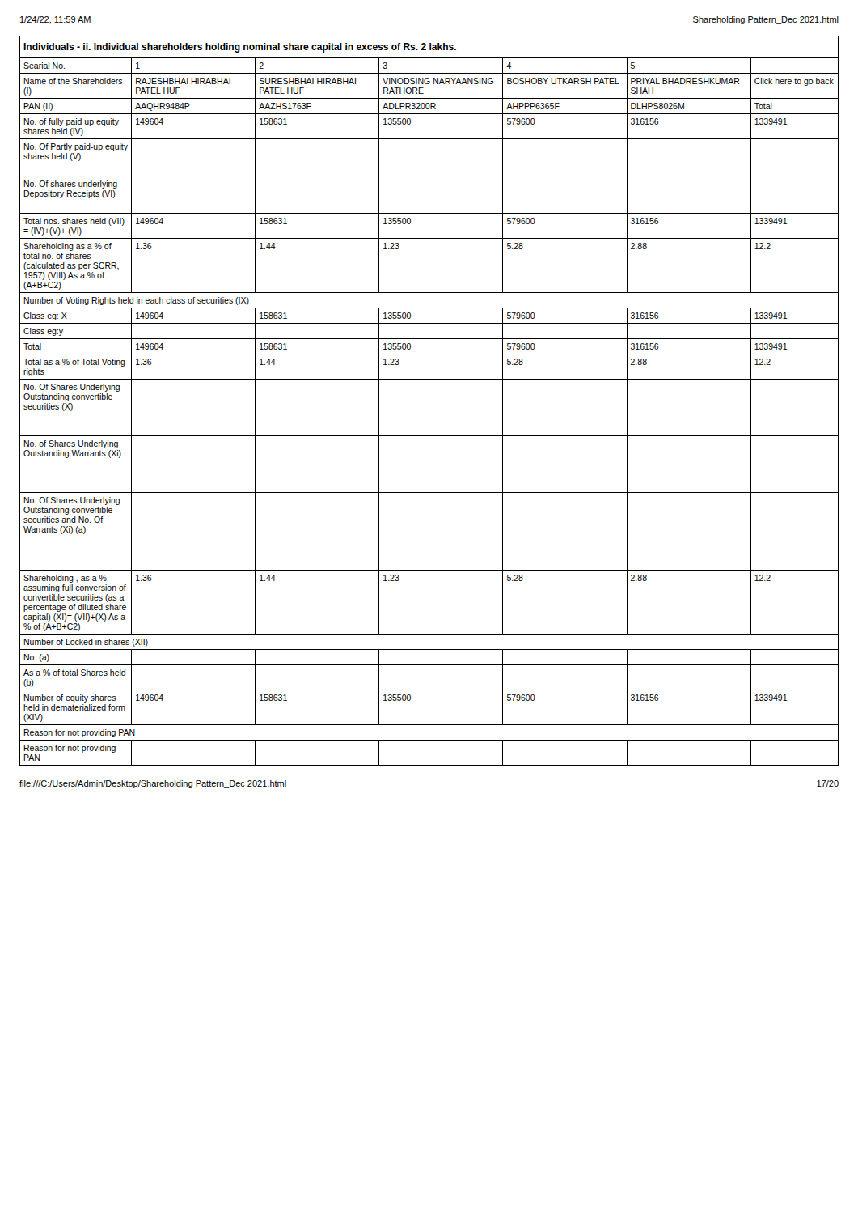1/24/22, 11:59 AM Shareholding Pattern_Dec 2021.html
Individuals - ii. Individual shareholders holding nominal share capital in excess of Rs. 2 lakhs.
| Searial No. | 1 | 2 | 3 | 4 | 5 | |
| Name of the Shareholders (I) | RAJESHBHAI HIRABHAI PATEL HUF | SURESHBHAI HIRABHAI PATEL HUF | VINODSING NARYAANSING RATHORE | BOSHOBY UTKARSH PATEL | PRIYAL BHADRESHKUMAR SHAH | Click here to go back |
| PAN (II) | AAQHR9484P | AAZHS1763F | ADLPR3200R | AHPPP6365F | DLHPS8026M | Total |
| No. of fully paid up equity shares held (IV) | 149604 | 158631 | 135500 | 579600 | 316156 | 1339491 |
| No. Of Partly paid-up equity shares held (V) | | | | | | |
| No. Of shares underlying Depository Receipts (VI) | | | | | | |
| Total nos. shares held (VII) = (IV)+(V)+ (VI) | 149604 | 158631 | 135500 | 579600 | 316156 | 1339491 |
| Shareholding as a % of total no. of shares (calculated as per SCRR, 1957) (VIII) As a % of (A+B+C2) | 1.36 | 1.44 | 1.23 | 5.28 | 2.88 | 12.2 |
| Number of Voting Rights held in each class of securities (IX) |
| Class eg: X | 149604 | 158631 | 135500 | 579600 | 316156 | 1339491 |
| Class eg:y | | | | | | |
| Total | 149604 | 158631 | 135500 | 579600 | 316156 | 1339491 |
| Total as a % of Total Voting rights | 1.36 | 1.44 | 1.23 | 5.28 | 2.88 | 12.2 |
| No. Of Shares Underlying Outstanding convertible securities (X) | | | | | | |
| No. of Shares Underlying Outstanding Warrants (Xi) | | | | | | |
| No. Of Shares Underlying Outstanding convertible securities and No. Of Warrants (Xi) (a) | | | | | | |
| Shareholding , as a % assuming full conversion of convertible securities (as a percentage of diluted share capital) (XI)= (VII)+(X) As a % of (A+B+C2) | 1.36 | 1.44 | 1.23 | 5.28 | 2.88 | 12.2 |
| Number of Locked in shares (XII) |
| No. (a) | | | | | | |
| As a % of total Shares held (b) | | | | | | |
| Number of equity shares held in dematerialized form (XIV) | 149604 | 158631 | 135500 | 579600 | 316156 | 1339491 |
| Reason for not providing PAN |
| Reason for not providing PAN | | | | | | |
file:///C:/Users/Admin/Desktop/Shareholding Pattern_Dec 2021.html 17/20